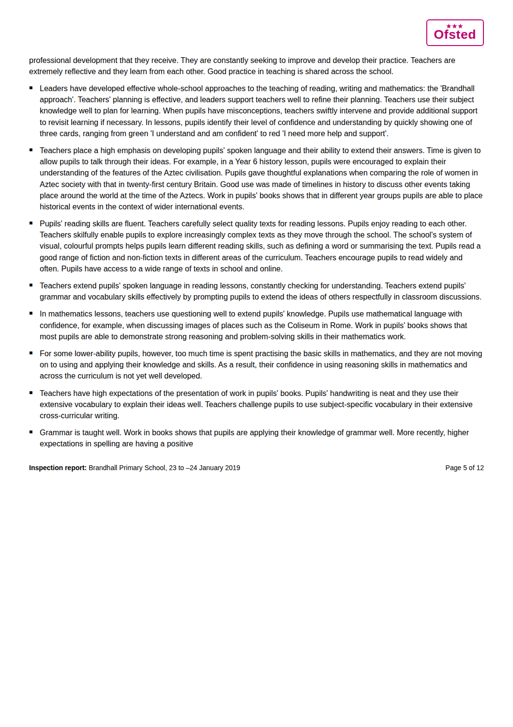★★★ Ofsted
professional development that they receive. They are constantly seeking to improve and develop their practice. Teachers are extremely reflective and they learn from each other. Good practice in teaching is shared across the school.
Leaders have developed effective whole-school approaches to the teaching of reading, writing and mathematics: the 'Brandhall approach'. Teachers' planning is effective, and leaders support teachers well to refine their planning. Teachers use their subject knowledge well to plan for learning. When pupils have misconceptions, teachers swiftly intervene and provide additional support to revisit learning if necessary. In lessons, pupils identify their level of confidence and understanding by quickly showing one of three cards, ranging from green 'I understand and am confident' to red 'I need more help and support'.
Teachers place a high emphasis on developing pupils' spoken language and their ability to extend their answers. Time is given to allow pupils to talk through their ideas. For example, in a Year 6 history lesson, pupils were encouraged to explain their understanding of the features of the Aztec civilisation. Pupils gave thoughtful explanations when comparing the role of women in Aztec society with that in twenty-first century Britain. Good use was made of timelines in history to discuss other events taking place around the world at the time of the Aztecs. Work in pupils' books shows that in different year groups pupils are able to place historical events in the context of wider international events.
Pupils' reading skills are fluent. Teachers carefully select quality texts for reading lessons. Pupils enjoy reading to each other. Teachers skilfully enable pupils to explore increasingly complex texts as they move through the school. The school's system of visual, colourful prompts helps pupils learn different reading skills, such as defining a word or summarising the text. Pupils read a good range of fiction and non-fiction texts in different areas of the curriculum. Teachers encourage pupils to read widely and often. Pupils have access to a wide range of texts in school and online.
Teachers extend pupils' spoken language in reading lessons, constantly checking for understanding. Teachers extend pupils' grammar and vocabulary skills effectively by prompting pupils to extend the ideas of others respectfully in classroom discussions.
In mathematics lessons, teachers use questioning well to extend pupils' knowledge. Pupils use mathematical language with confidence, for example, when discussing images of places such as the Coliseum in Rome. Work in pupils' books shows that most pupils are able to demonstrate strong reasoning and problem-solving skills in their mathematics work.
For some lower-ability pupils, however, too much time is spent practising the basic skills in mathematics, and they are not moving on to using and applying their knowledge and skills. As a result, their confidence in using reasoning skills in mathematics and across the curriculum is not yet well developed.
Teachers have high expectations of the presentation of work in pupils' books. Pupils' handwriting is neat and they use their extensive vocabulary to explain their ideas well. Teachers challenge pupils to use subject-specific vocabulary in their extensive cross-curricular writing.
Grammar is taught well. Work in books shows that pupils are applying their knowledge of grammar well. More recently, higher expectations in spelling are having a positive
Inspection report: Brandhall Primary School, 23 to –24 January 2019 Page 5 of 12